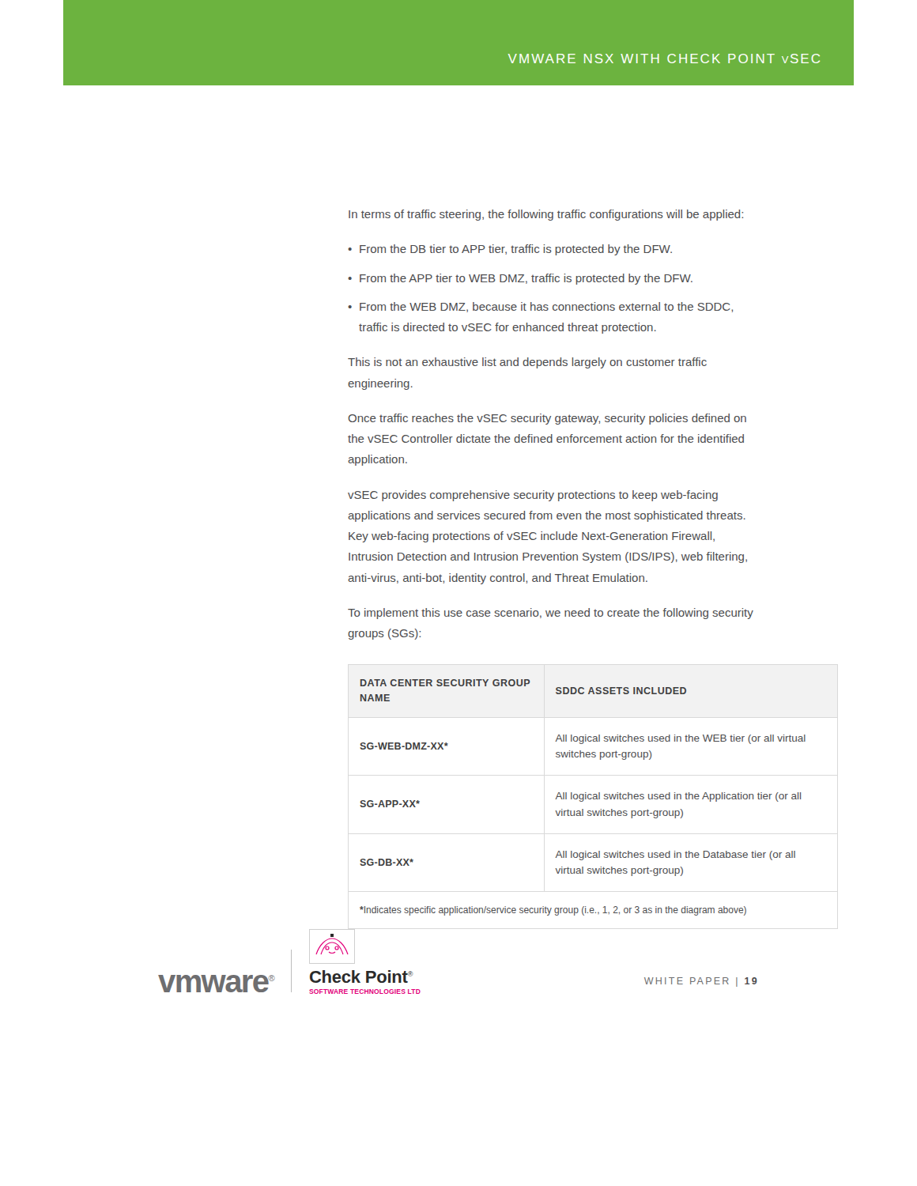VMWARE NSX WITH CHECK POINT v SEC
In terms of traffic steering, the following traffic configurations will be applied:
From the DB tier to APP tier, traffic is protected by the DFW.
From the APP tier to WEB DMZ, traffic is protected by the DFW.
From the WEB DMZ, because it has connections external to the SDDC, traffic is directed to vSEC for enhanced threat protection.
This is not an exhaustive list and depends largely on customer traffic engineering.
Once traffic reaches the vSEC security gateway, security policies defined on the vSEC Controller dictate the defined enforcement action for the identified application.
vSEC provides comprehensive security protections to keep web-facing applications and services secured from even the most sophisticated threats. Key web-facing protections of vSEC include Next-Generation Firewall, Intrusion Detection and Intrusion Prevention System (IDS/IPS), web filtering, anti-virus, anti-bot, identity control, and Threat Emulation.
To implement this use case scenario, we need to create the following security groups (SGs):
| Data Center Security Group Name | SDDC Assets Included |
| --- | --- |
| SG-WEB-DMZ-XX* | All logical switches used in the WEB tier (or all virtual switches port-group) |
| SG-APP-XX* | All logical switches used in the Application tier (or all virtual switches port-group) |
| SG-DB-XX* | All logical switches used in the Database tier (or all virtual switches port-group) |
| * Indicates specific application/service security group (i.e., 1, 2, or 3 as in the diagram above) |
vmware®
Check Point®
SOFTWARE TECHNOLOGIES LTD
WHITE PAPER | 19